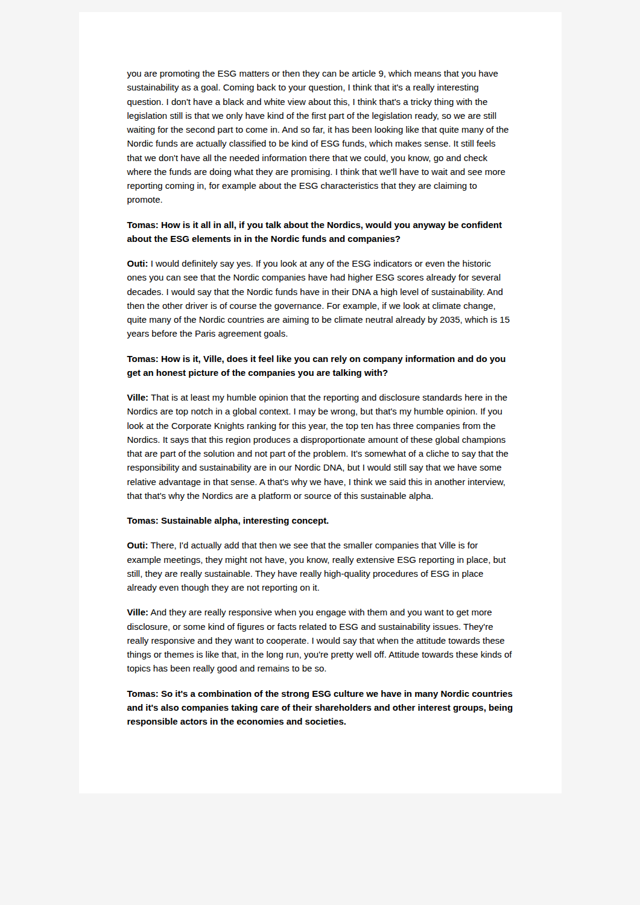you are promoting the ESG matters or then they can be article 9, which means that you have sustainability as a goal. Coming back to your question, I think that it's a really interesting question. I don't have a black and white view about this, I think that's a tricky thing with the legislation still is that we only have kind of the first part of the legislation ready, so we are still waiting for the second part to come in. And so far, it has been looking like that quite many of the Nordic funds are actually classified to be kind of ESG funds, which makes sense. It still feels that we don't have all the needed information there that we could, you know, go and check where the funds are doing what they are promising. I think that we'll have to wait and see more reporting coming in, for example about the ESG characteristics that they are claiming to promote.
Tomas: How is it all in all, if you talk about the Nordics, would you anyway be confident about the ESG elements in in the Nordic funds and companies?
Outi: I would definitely say yes. If you look at any of the ESG indicators or even the historic ones you can see that the Nordic companies have had higher ESG scores already for several decades. I would say that the Nordic funds have in their DNA a high level of sustainability. And then the other driver is of course the governance. For example, if we look at climate change, quite many of the Nordic countries are aiming to be climate neutral already by 2035, which is 15 years before the Paris agreement goals.
Tomas: How is it, Ville, does it feel like you can rely on company information and do you get an honest picture of the companies you are talking with?
Ville: That is at least my humble opinion that the reporting and disclosure standards here in the Nordics are top notch in a global context. I may be wrong, but that's my humble opinion. If you look at the Corporate Knights ranking for this year, the top ten has three companies from the Nordics. It says that this region produces a disproportionate amount of these global champions that are part of the solution and not part of the problem. It's somewhat of a cliche to say that the responsibility and sustainability are in our Nordic DNA, but I would still say that we have some relative advantage in that sense. A that's why we have, I think we said this in another interview, that that's why the Nordics are a platform or source of this sustainable alpha.
Tomas: Sustainable alpha, interesting concept.
Outi: There, I'd actually add that then we see that the smaller companies that Ville is for example meetings, they might not have, you know, really extensive ESG reporting in place, but still, they are really sustainable. They have really high-quality procedures of ESG in place already even though they are not reporting on it.
Ville: And they are really responsive when you engage with them and you want to get more disclosure, or some kind of figures or facts related to ESG and sustainability issues. They're really responsive and they want to cooperate. I would say that when the attitude towards these things or themes is like that, in the long run, you're pretty well off. Attitude towards these kinds of topics has been really good and remains to be so.
Tomas: So it's a combination of the strong ESG culture we have in many Nordic countries and it's also companies taking care of their shareholders and other interest groups, being responsible actors in the economies and societies.